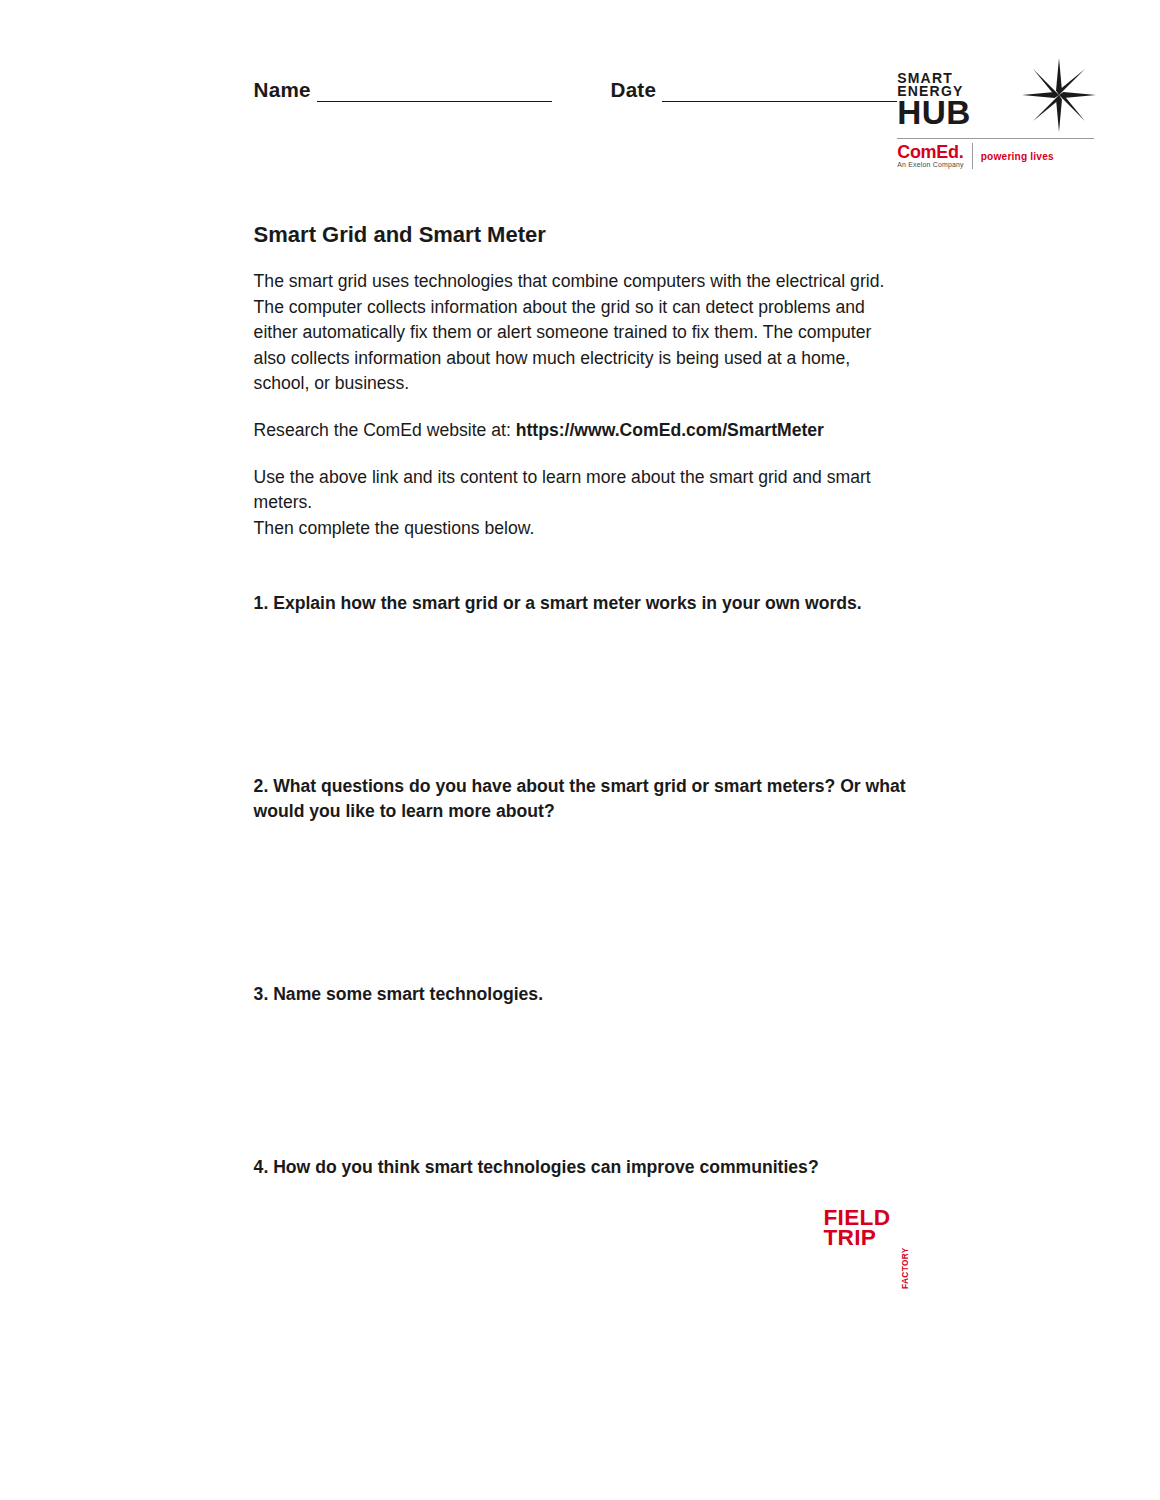Name Date
SMART ENERGY HUB
ComEd.
An Exelon Company
powering lives
Smart Grid and Smart Meter
The smart grid uses technologies that combine computers with the electrical grid. The computer collects information about the grid so it can detect problems and either automatically fix them or alert someone trained to fix them. The computer also collects information about how much electricity is being used at a home, school, or business.
Research the ComEd website at: https://www.ComEd.com/SmartMeter
Use the above link and its content to learn more about the smart grid and smart meters.
Then complete the questions below.
1. Explain how the smart grid or a smart meter works in your own words.
2. What questions do you have about the smart grid or smart meters? Or what would you like to learn more about?
3. Name some smart technologies.
4. How do you think smart technologies can improve communities?
FIELD
TRIP FACTORY